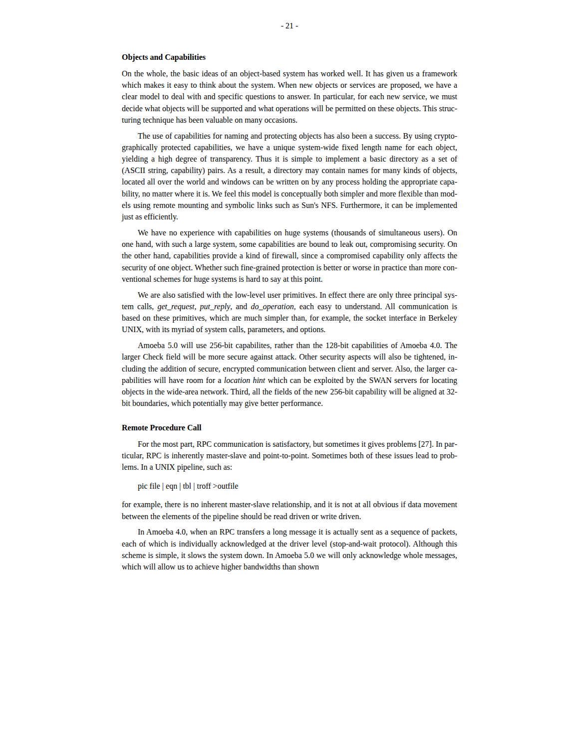- 21 -
Objects and Capabilities
On the whole, the basic ideas of an object-based system has worked well. It has given us a framework which makes it easy to think about the system. When new objects or services are proposed, we have a clear model to deal with and specific questions to answer. In particular, for each new service, we must decide what objects will be supported and what operations will be permitted on these objects. This structuring technique has been valuable on many occasions.
The use of capabilities for naming and protecting objects has also been a success. By using cryptographically protected capabilities, we have a unique system-wide fixed length name for each object, yielding a high degree of transparency. Thus it is simple to implement a basic directory as a set of (ASCII string, capability) pairs. As a result, a directory may contain names for many kinds of objects, located all over the world and windows can be written on by any process holding the appropriate capability, no matter where it is. We feel this model is conceptually both simpler and more flexible than models using remote mounting and symbolic links such as Sun's NFS. Furthermore, it can be implemented just as efficiently.
We have no experience with capabilities on huge systems (thousands of simultaneous users). On one hand, with such a large system, some capabilities are bound to leak out, compromising security. On the other hand, capabilities provide a kind of firewall, since a compromised capability only affects the security of one object. Whether such fine-grained protection is better or worse in practice than more conventional schemes for huge systems is hard to say at this point.
We are also satisfied with the low-level user primitives. In effect there are only three principal system calls, get_request, put_reply, and do_operation, each easy to understand. All communication is based on these primitives, which are much simpler than, for example, the socket interface in Berkeley UNIX, with its myriad of system calls, parameters, and options.
Amoeba 5.0 will use 256-bit capabilites, rather than the 128-bit capabilities of Amoeba 4.0. The larger Check field will be more secure against attack. Other security aspects will also be tightened, including the addition of secure, encrypted communication between client and server. Also, the larger capabilities will have room for a location hint which can be exploited by the SWAN servers for locating objects in the wide-area network. Third, all the fields of the new 256-bit capability will be aligned at 32-bit boundaries, which potentially may give better performance.
Remote Procedure Call
For the most part, RPC communication is satisfactory, but sometimes it gives problems [27]. In particular, RPC is inherently master-slave and point-to-point. Sometimes both of these issues lead to problems. In a UNIX pipeline, such as:
  pic file | eqn | tbl | troff >outfile
for example, there is no inherent master-slave relationship, and it is not at all obvious if data movement between the elements of the pipeline should be read driven or write driven.
In Amoeba 4.0, when an RPC transfers a long message it is actually sent as a sequence of packets, each of which is individually acknowledged at the driver level (stop-and-wait protocol). Although this scheme is simple, it slows the system down. In Amoeba 5.0 we will only acknowledge whole messages, which will allow us to achieve higher bandwidths than shown